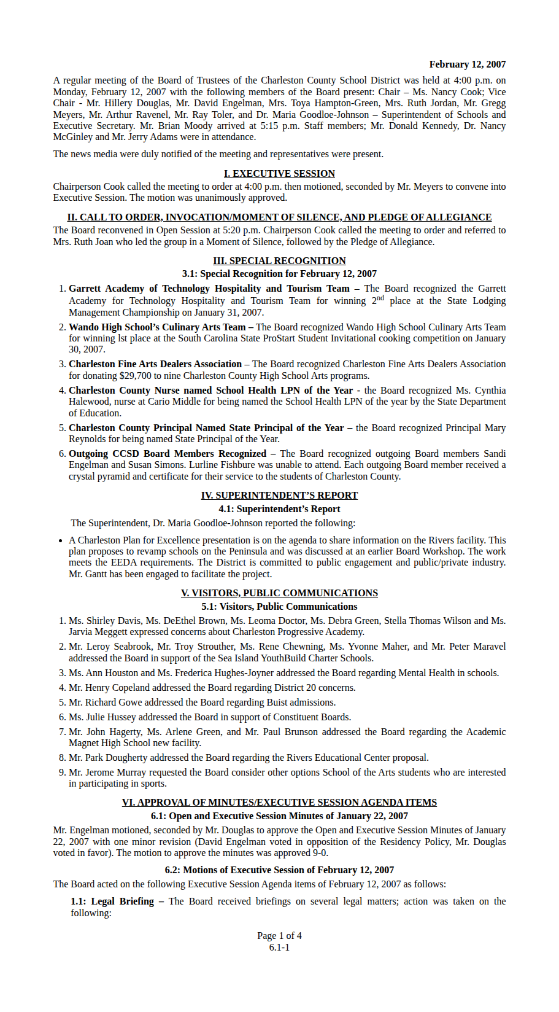February 12, 2007
A regular meeting of the Board of Trustees of the Charleston County School District was held at 4:00 p.m. on Monday, February 12, 2007 with the following members of the Board present: Chair – Ms. Nancy Cook; Vice Chair - Mr. Hillery Douglas, Mr. David Engelman, Mrs. Toya Hampton-Green, Mrs. Ruth Jordan, Mr. Gregg Meyers, Mr. Arthur Ravenel, Mr. Ray Toler, and Dr. Maria Goodloe-Johnson – Superintendent of Schools and Executive Secretary. Mr. Brian Moody arrived at 5:15 p.m. Staff members; Mr. Donald Kennedy, Dr. Nancy McGinley and Mr. Jerry Adams were in attendance.
The news media were duly notified of the meeting and representatives were present.
I. EXECUTIVE SESSION
Chairperson Cook called the meeting to order at 4:00 p.m. then motioned, seconded by Mr. Meyers to convene into Executive Session. The motion was unanimously approved.
II. CALL TO ORDER, INVOCATION/MOMENT OF SILENCE, AND PLEDGE OF ALLEGIANCE
The Board reconvened in Open Session at 5:20 p.m. Chairperson Cook called the meeting to order and referred to Mrs. Ruth Joan who led the group in a Moment of Silence, followed by the Pledge of Allegiance.
III. SPECIAL RECOGNITION
3.1: Special Recognition for February 12, 2007
Garrett Academy of Technology Hospitality and Tourism Team – The Board recognized the Garrett Academy for Technology Hospitality and Tourism Team for winning 2nd place at the State Lodging Management Championship on January 31, 2007.
Wando High School’s Culinary Arts Team – The Board recognized Wando High School Culinary Arts Team for winning lst place at the South Carolina State ProStart Student Invitational cooking competition on January 30, 2007.
Charleston Fine Arts Dealers Association – The Board recognized Charleston Fine Arts Dealers Association for donating $29,700 to nine Charleston County High School Arts programs.
Charleston County Nurse named School Health LPN of the Year - the Board recognized Ms. Cynthia Halewood, nurse at Cario Middle for being named the School Health LPN of the year by the State Department of Education.
Charleston County Principal Named State Principal of the Year – the Board recognized Principal Mary Reynolds for being named State Principal of the Year.
Outgoing CCSD Board Members Recognized – The Board recognized outgoing Board members Sandi Engelman and Susan Simons. Lurline Fishbure was unable to attend. Each outgoing Board member received a crystal pyramid and certificate for their service to the students of Charleston County.
IV. SUPERINTENDENT’S REPORT
4.1: Superintendent’s Report
The Superintendent, Dr. Maria Goodloe-Johnson reported the following:
A Charleston Plan for Excellence presentation is on the agenda to share information on the Rivers facility. This plan proposes to revamp schools on the Peninsula and was discussed at an earlier Board Workshop. The work meets the EEDA requirements. The District is committed to public engagement and public/private industry. Mr. Gantt has been engaged to facilitate the project.
V. VISITORS, PUBLIC COMMUNICATIONS
5.1: Visitors, Public Communications
Ms. Shirley Davis, Ms. DeEthel Brown, Ms. Leoma Doctor, Ms. Debra Green, Stella Thomas Wilson and Ms. Jarvia Meggett expressed concerns about Charleston Progressive Academy.
Mr. Leroy Seabrook, Mr. Troy Strouther, Ms. Rene Chewning, Ms. Yvonne Maher, and Mr. Peter Maravel addressed the Board in support of the Sea Island YouthBuild Charter Schools.
Ms. Ann Houston and Ms. Frederica Hughes-Joyner addressed the Board regarding Mental Health in schools.
Mr. Henry Copeland addressed the Board regarding District 20 concerns.
Mr. Richard Gowe addressed the Board regarding Buist admissions.
Ms. Julie Hussey addressed the Board in support of Constituent Boards.
Mr. John Hagerty, Ms. Arlene Green, and Mr. Paul Brunson addressed the Board regarding the Academic Magnet High School new facility.
Mr. Park Dougherty addressed the Board regarding the Rivers Educational Center proposal.
Mr. Jerome Murray requested the Board consider other options School of the Arts students who are interested in participating in sports.
VI. APPROVAL OF MINUTES/EXECUTIVE SESSION AGENDA ITEMS
6.1: Open and Executive Session Minutes of January 22, 2007
Mr. Engelman motioned, seconded by Mr. Douglas to approve the Open and Executive Session Minutes of January 22, 2007 with one minor revision (David Engelman voted in opposition of the Residency Policy, Mr. Douglas voted in favor). The motion to approve the minutes was approved 9-0.
6.2: Motions of Executive Session of February 12, 2007
The Board acted on the following Executive Session Agenda items of February 12, 2007 as follows:
1.1: Legal Briefing – The Board received briefings on several legal matters; action was taken on the following:
Page 1 of 4
6.1-1